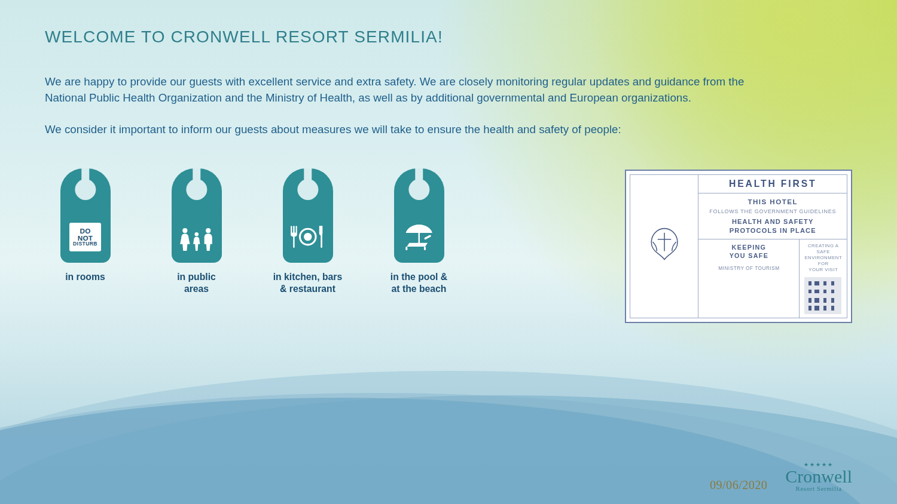Welcome to Cronwell Resort Sermilia!
We are happy to provide our guests with excellent service and extra safety. We are closely monitoring regular updates and guidance from the National Public Health Organization and the Ministry of Health, as well as by additional governmental and European organizations.
We consider it important to inform our guests about measures we will take to ensure the health and safety of people:
DO
NOT DISTURB
in rooms
in public
areas
in kitchen, bars
& restaurant
in the pool &
at the beach
HEALTH FIRST
THIS HOTEL
FOLLOWS THE GOVERNMENT GUIDELINES
HEALTH AND SAFETY
PROTOCOLS IN PLACE
KEEPING
YOU SAFE
MINISTRY OF TOURISM
CREATING A SAFE
ENVIRONMENT FOR
YOUR VISIT
09/06/2020
★★★★★ Cronwell Resort Sermilia